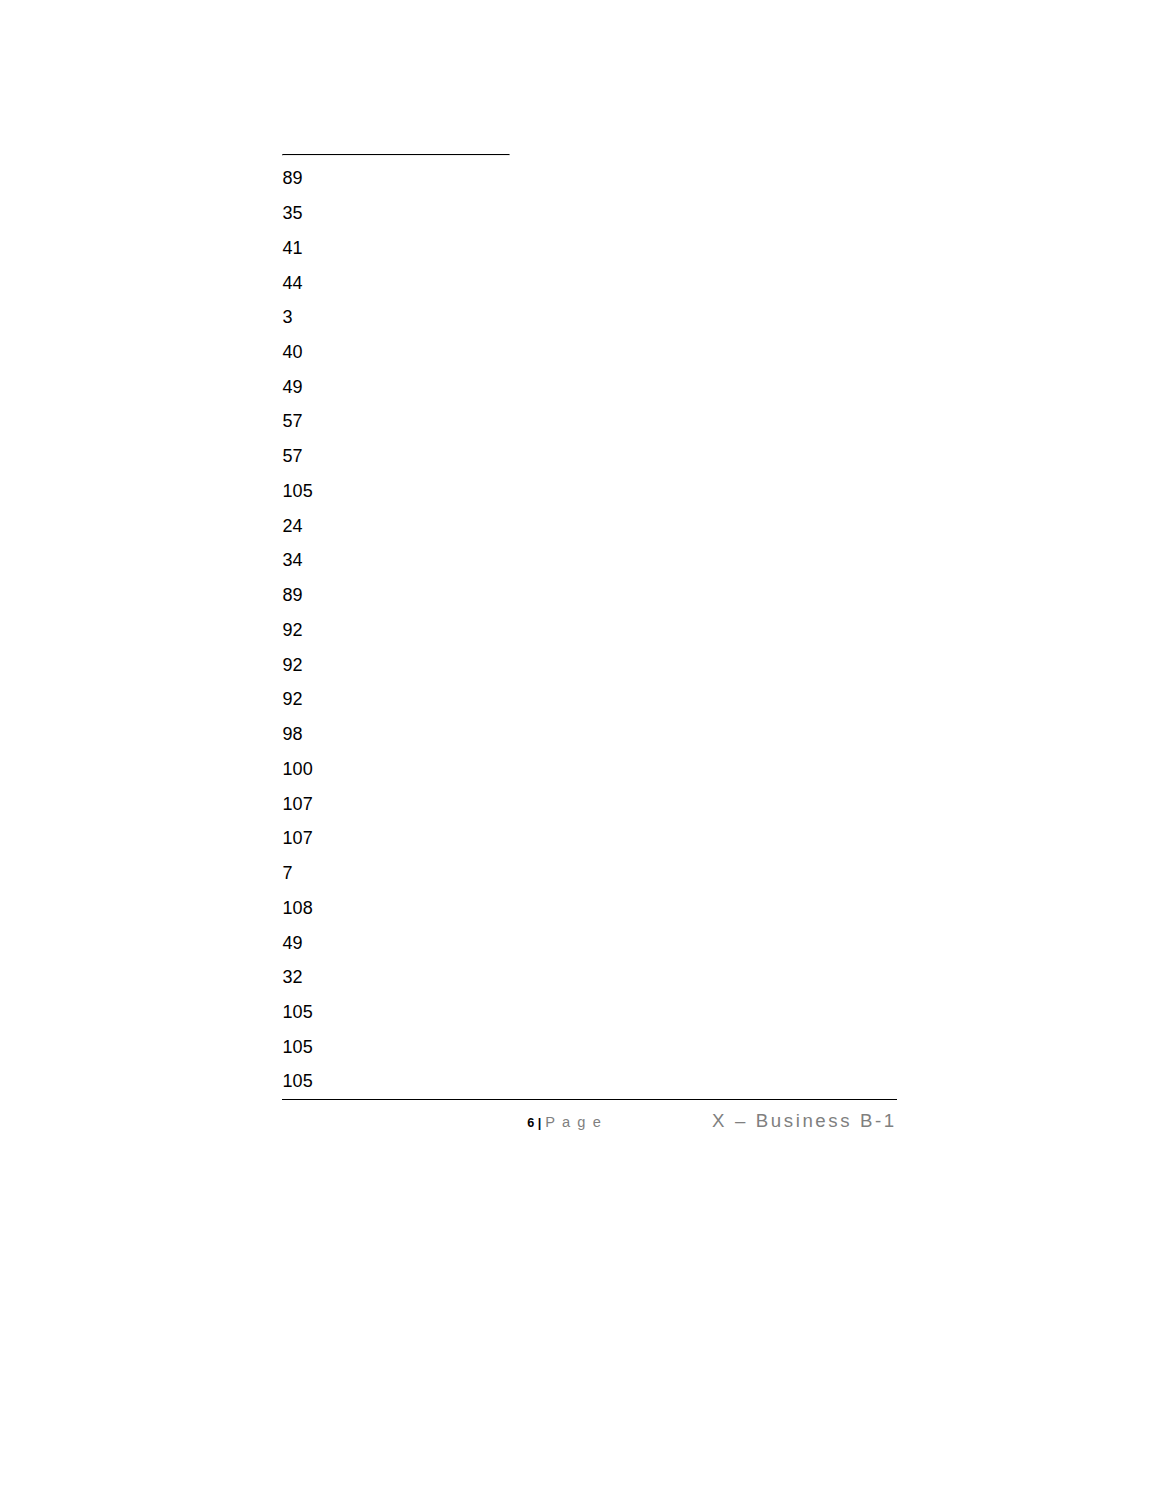89
35
41
44
3
40
49
57
57
105
24
34
89
92
92
92
98
100
107
107
7
108
49
32
105
105
105
6 |P a g e X – Business B-1